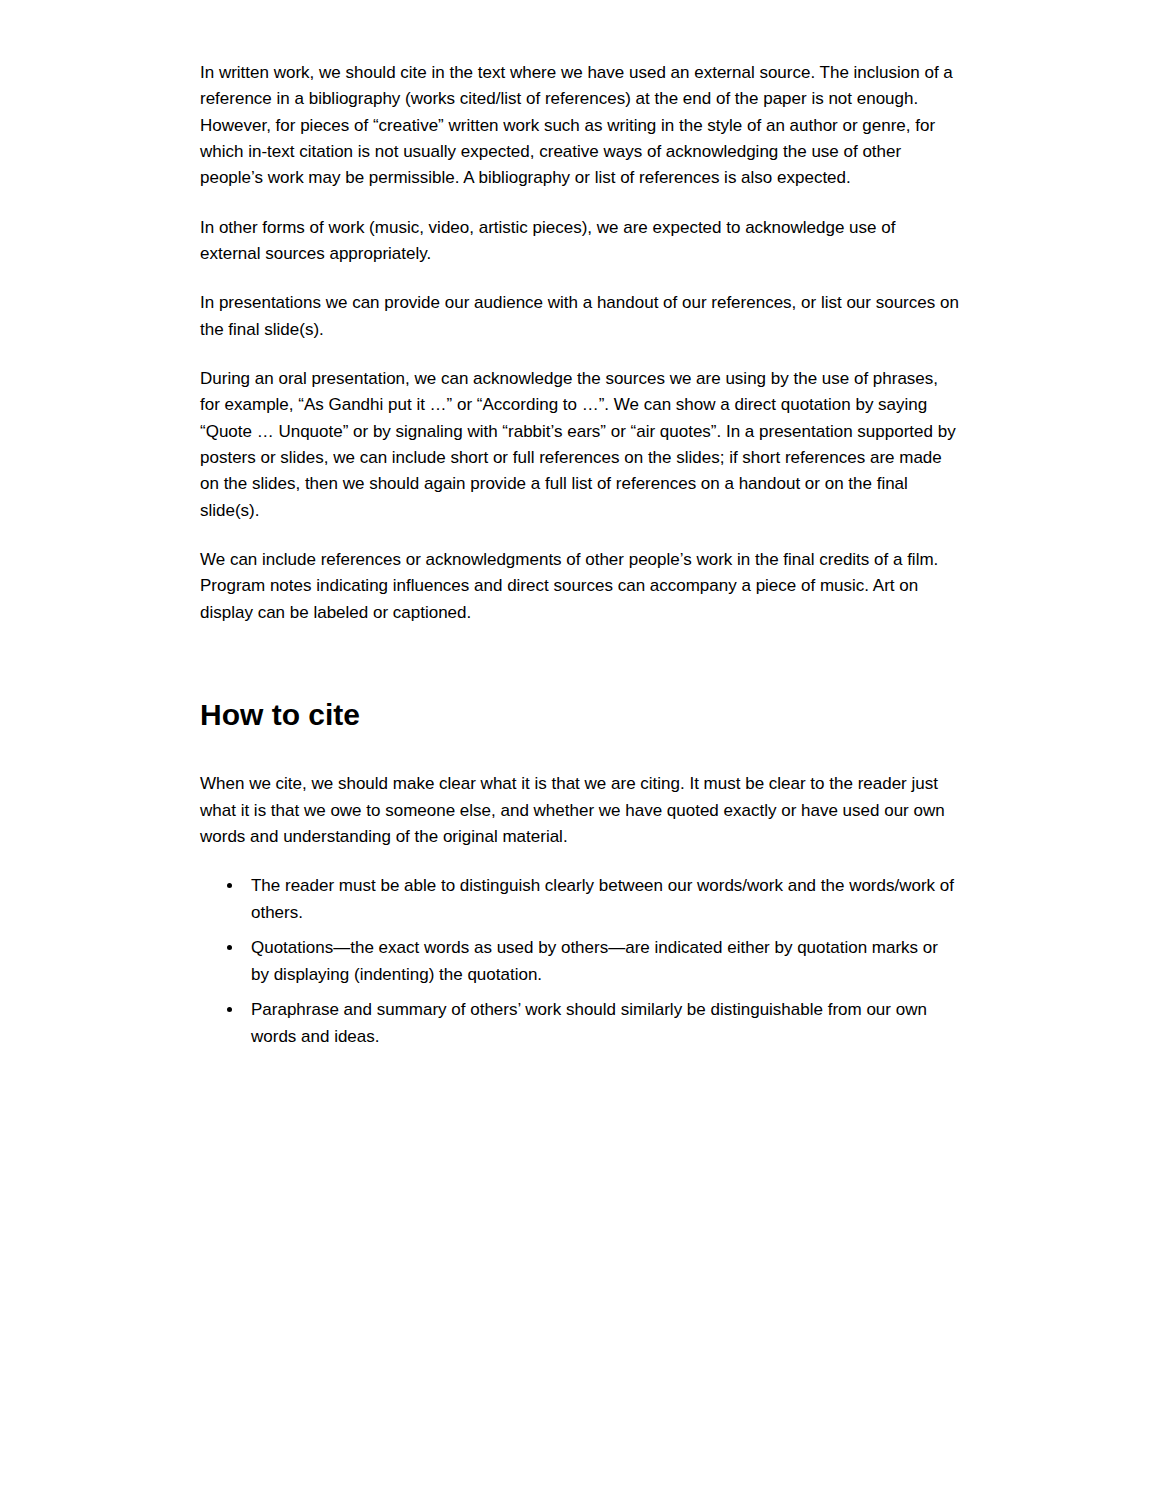In written work, we should cite in the text where we have used an external source. The inclusion of a reference in a bibliography (works cited/list of references) at the end of the paper is not enough. However, for pieces of “creative” written work such as writing in the style of an author or genre, for which in-text citation is not usually expected, creative ways of acknowledging the use of other people’s work may be permissible. A bibliography or list of references is also expected.
In other forms of work (music, video, artistic pieces), we are expected to acknowledge use of external sources appropriately.
In presentations we can provide our audience with a handout of our references, or list our sources on the final slide(s).
During an oral presentation, we can acknowledge the sources we are using by the use of phrases, for example, “As Gandhi put it …” or “According to …”. We can show a direct quotation by saying “Quote … Unquote” or by signaling with “rabbit’s ears” or “air quotes”. In a presentation supported by posters or slides, we can include short or full references on the slides; if short references are made on the slides, then we should again provide a full list of references on a handout or on the final slide(s).
We can include references or acknowledgments of other people’s work in the final credits of a film. Program notes indicating influences and direct sources can accompany a piece of music. Art on display can be labeled or captioned.
How to cite
When we cite, we should make clear what it is that we are citing. It must be clear to the reader just what it is that we owe to someone else, and whether we have quoted exactly or have used our own words and understanding of the original material.
The reader must be able to distinguish clearly between our words/work and the words/work of others.
Quotations—the exact words as used by others—are indicated either by quotation marks or by displaying (indenting) the quotation.
Paraphrase and summary of others’ work should similarly be distinguishable from our own words and ideas.